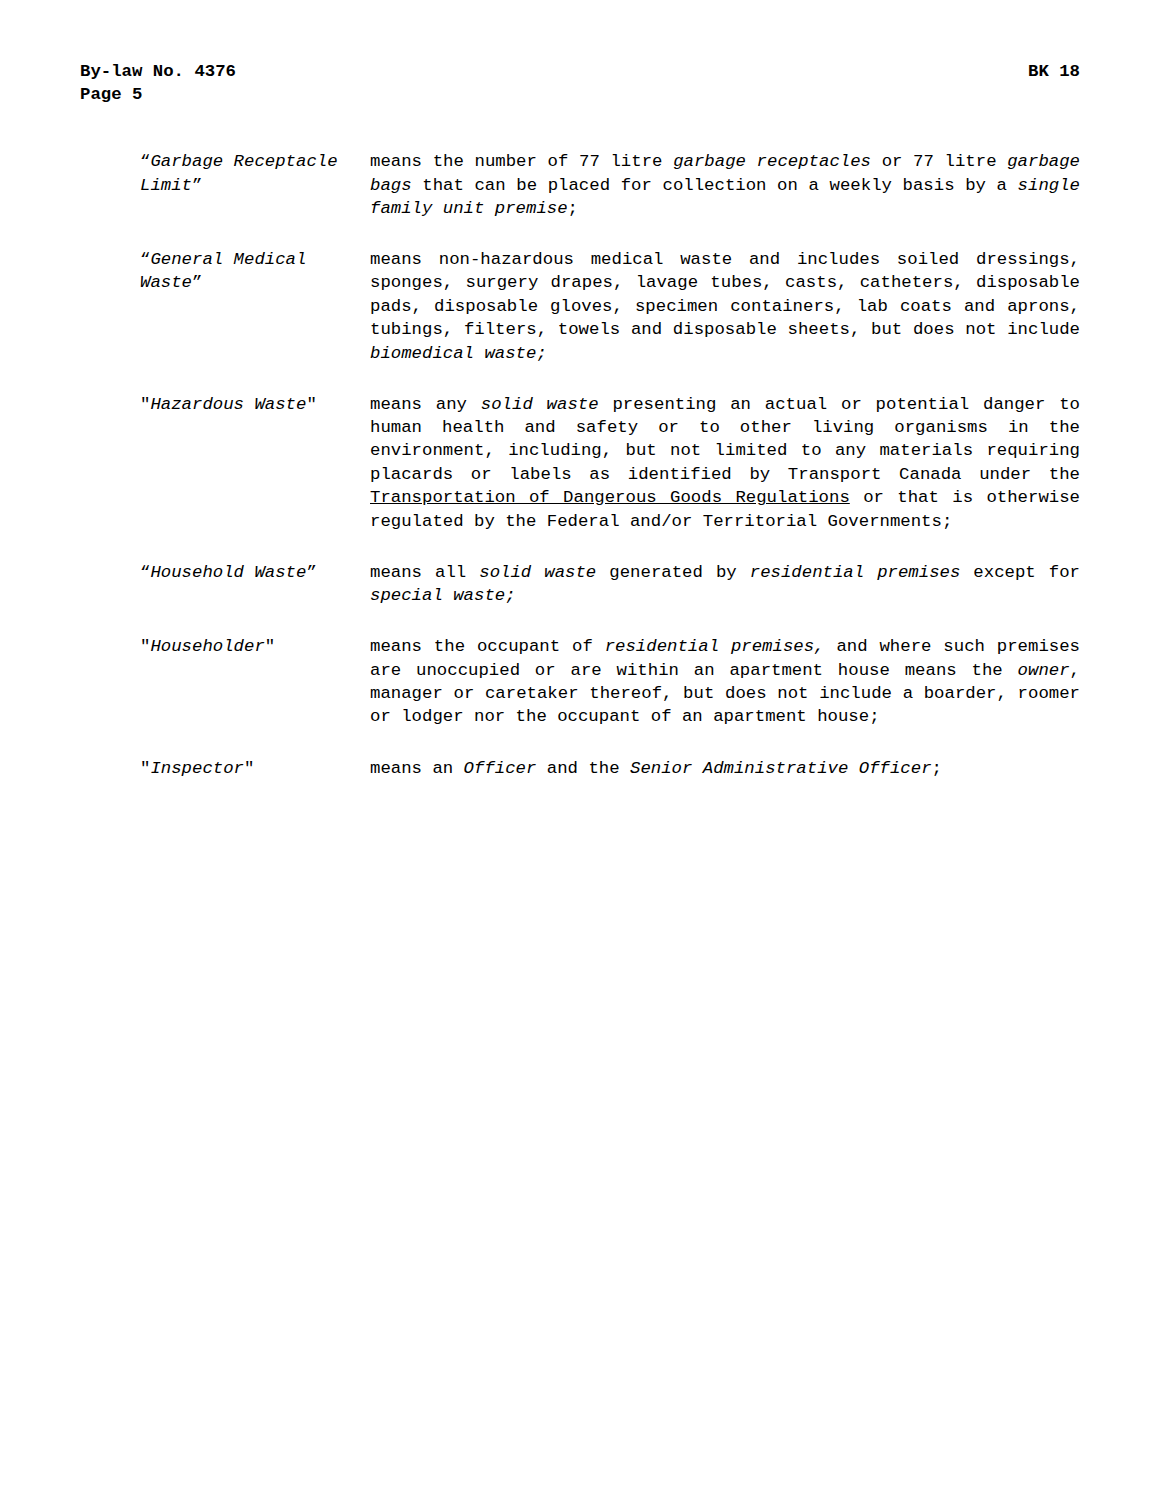By-law No. 4376 Page 5
BK 18
“Garbage Receptacle
Limit”
means the number of 77 litre garbage receptacles or 77 litre garbage bags that can be placed for collection on a weekly basis by a single family unit premise;
“General Medical
Waste”
means non-hazardous medical waste and includes soiled dressings, sponges, surgery drapes, lavage tubes, casts, catheters, disposable pads, disposable gloves, specimen containers, lab coats and aprons, tubings, filters, towels and disposable sheets, but does not include biomedical waste;
"Hazardous Waste"
means any solid waste presenting an actual or potential danger to human health and safety or to other living organisms in the environment, including, but not limited to any materials requiring placards or labels as identified by Transport Canada under the Transportation of Dangerous Goods Regulations or that is otherwise regulated by the Federal and/or Territorial Governments;
“Household Waste”
means all solid waste generated by residential premises except for special waste;
"Householder"
means the occupant of residential premises, and where such premises are unoccupied or are within an apartment house means the owner, manager or caretaker thereof, but does not include a boarder, roomer or lodger nor the occupant of an apartment house;
"Inspector"
means an Officer and the Senior Administrative Officer;